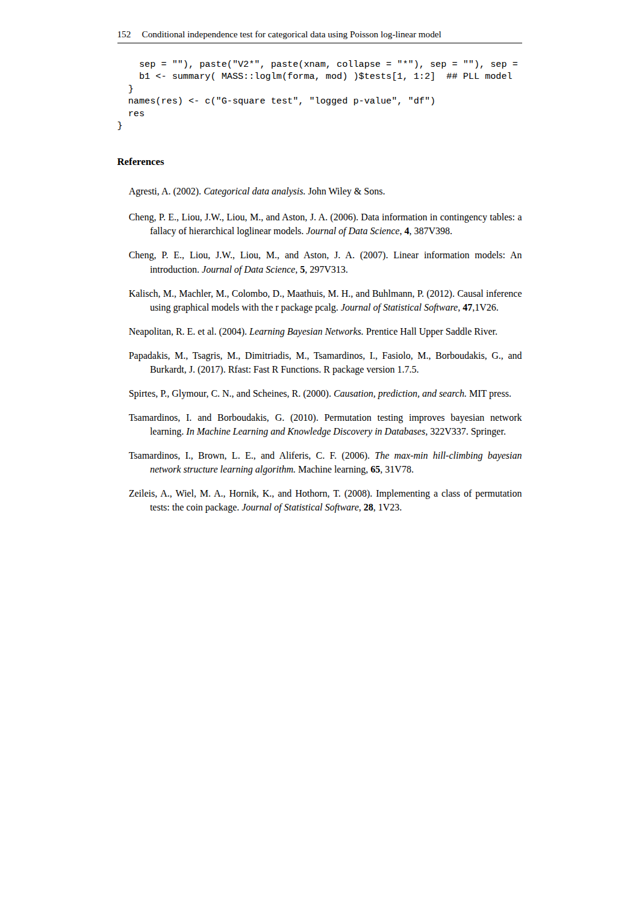152 Conditional independence test for categorical data using Poisson log-linear model
    sep = ""), paste("V2*", paste(xnam, collapse = "*"), sep = ""), sep = "+" ) )
    b1 <- summary( MASS::loglm(forma, mod) )$tests[1, 1:2]  ## PLL model
  }
  names(res) <- c("G-square test", "logged p-value", "df")
  res
}
References
Agresti, A. (2002). Categorical data analysis. John Wiley & Sons.
Cheng, P. E., Liou, J.W., Liou, M., and Aston, J. A. (2006). Data information in contingency tables: a fallacy of hierarchical loglinear models. Journal of Data Science, 4, 387V398.
Cheng, P. E., Liou, J.W., Liou, M., and Aston, J. A. (2007). Linear information models: An introduction. Journal of Data Science, 5, 297V313.
Kalisch, M., Machler, M., Colombo, D., Maathuis, M. H., and Buhlmann, P. (2012). Causal inference using graphical models with the r package pcalg. Journal of Statistical Software, 47,1V26.
Neapolitan, R. E. et al. (2004). Learning Bayesian Networks. Prentice Hall Upper Saddle River.
Papadakis, M., Tsagris, M., Dimitriadis, M., Tsamardinos, I., Fasiolo, M., Borboudakis, G., and Burkardt, J. (2017). Rfast: Fast R Functions. R package version 1.7.5.
Spirtes, P., Glymour, C. N., and Scheines, R. (2000). Causation, prediction, and search. MIT press.
Tsamardinos, I. and Borboudakis, G. (2010). Permutation testing improves bayesian network learning. In Machine Learning and Knowledge Discovery in Databases, 322V337. Springer.
Tsamardinos, I., Brown, L. E., and Aliferis, C. F. (2006). The max-min hill-climbing bayesian network structure learning algorithm. Machine learning, 65, 31V78.
Zeileis, A., Wiel, M. A., Hornik, K., and Hothorn, T. (2008). Implementing a class of permutation tests: the coin package. Journal of Statistical Software, 28, 1V23.